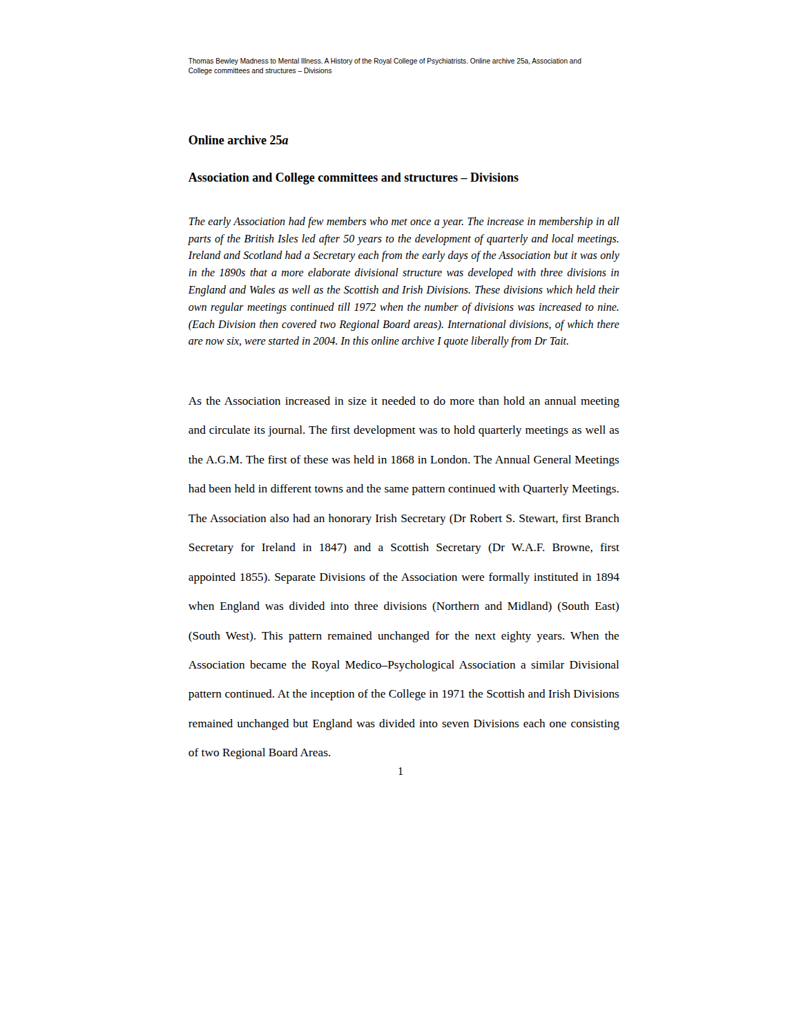Thomas Bewley Madness to Mental Illness. A History of the Royal College of Psychiatrists. Online archive 25a, Association and College committees and structures – Divisions
Online archive 25a
Association and College committees and structures – Divisions
The early Association had few members who met once a year. The increase in membership in all parts of the British Isles led after 50 years to the development of quarterly and local meetings. Ireland and Scotland had a Secretary each from the early days of the Association but it was only in the 1890s that a more elaborate divisional structure was developed with three divisions in England and Wales as well as the Scottish and Irish Divisions. These divisions which held their own regular meetings continued till 1972 when the number of divisions was increased to nine. (Each Division then covered two Regional Board areas). International divisions, of which there are now six, were started in 2004. In this online archive I quote liberally from Dr Tait.
As the Association increased in size it needed to do more than hold an annual meeting and circulate its journal. The first development was to hold quarterly meetings as well as the A.G.M. The first of these was held in 1868 in London. The Annual General Meetings had been held in different towns and the same pattern continued with Quarterly Meetings. The Association also had an honorary Irish Secretary (Dr Robert S. Stewart, first Branch Secretary for Ireland in 1847) and a Scottish Secretary (Dr W.A.F. Browne, first appointed 1855). Separate Divisions of the Association were formally instituted in 1894 when England was divided into three divisions (Northern and Midland) (South East) (South West). This pattern remained unchanged for the next eighty years. When the Association became the Royal Medico–Psychological Association a similar Divisional pattern continued. At the inception of the College in 1971 the Scottish and Irish Divisions remained unchanged but England was divided into seven Divisions each one consisting of two Regional Board Areas.
1